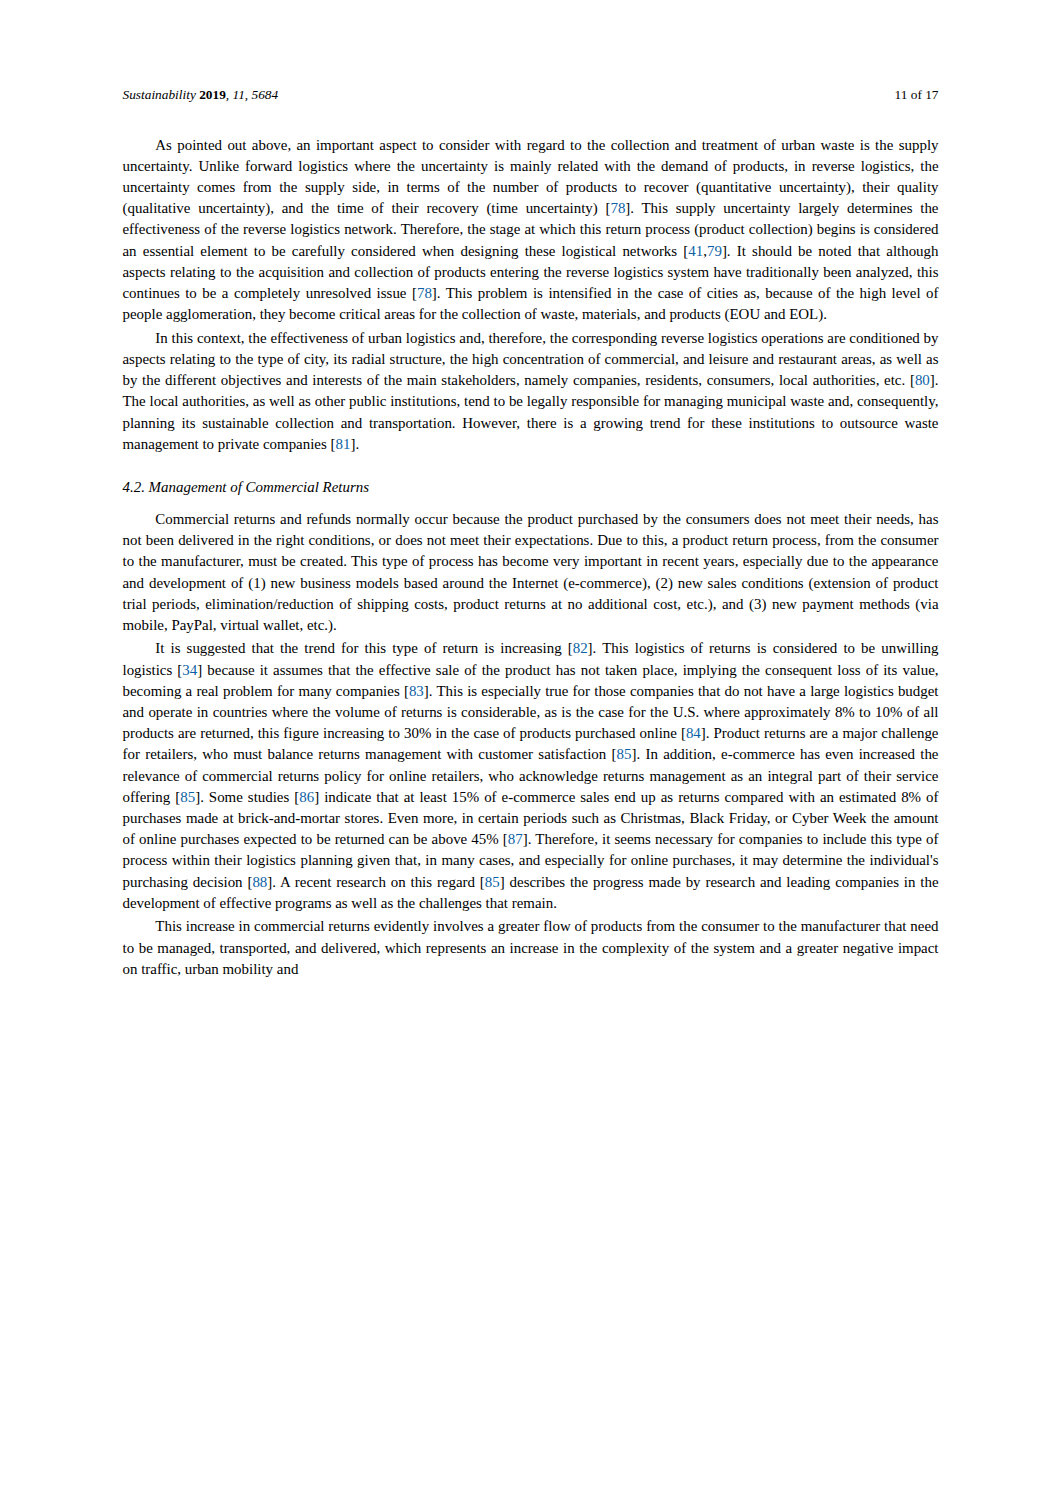Sustainability 2019, 11, 5684 11 of 17
As pointed out above, an important aspect to consider with regard to the collection and treatment of urban waste is the supply uncertainty. Unlike forward logistics where the uncertainty is mainly related with the demand of products, in reverse logistics, the uncertainty comes from the supply side, in terms of the number of products to recover (quantitative uncertainty), their quality (qualitative uncertainty), and the time of their recovery (time uncertainty) [78]. This supply uncertainty largely determines the effectiveness of the reverse logistics network. Therefore, the stage at which this return process (product collection) begins is considered an essential element to be carefully considered when designing these logistical networks [41,79]. It should be noted that although aspects relating to the acquisition and collection of products entering the reverse logistics system have traditionally been analyzed, this continues to be a completely unresolved issue [78]. This problem is intensified in the case of cities as, because of the high level of people agglomeration, they become critical areas for the collection of waste, materials, and products (EOU and EOL).
In this context, the effectiveness of urban logistics and, therefore, the corresponding reverse logistics operations are conditioned by aspects relating to the type of city, its radial structure, the high concentration of commercial, and leisure and restaurant areas, as well as by the different objectives and interests of the main stakeholders, namely companies, residents, consumers, local authorities, etc. [80]. The local authorities, as well as other public institutions, tend to be legally responsible for managing municipal waste and, consequently, planning its sustainable collection and transportation. However, there is a growing trend for these institutions to outsource waste management to private companies [81].
4.2. Management of Commercial Returns
Commercial returns and refunds normally occur because the product purchased by the consumers does not meet their needs, has not been delivered in the right conditions, or does not meet their expectations. Due to this, a product return process, from the consumer to the manufacturer, must be created. This type of process has become very important in recent years, especially due to the appearance and development of (1) new business models based around the Internet (e-commerce), (2) new sales conditions (extension of product trial periods, elimination/reduction of shipping costs, product returns at no additional cost, etc.), and (3) new payment methods (via mobile, PayPal, virtual wallet, etc.).
It is suggested that the trend for this type of return is increasing [82]. This logistics of returns is considered to be unwilling logistics [34] because it assumes that the effective sale of the product has not taken place, implying the consequent loss of its value, becoming a real problem for many companies [83]. This is especially true for those companies that do not have a large logistics budget and operate in countries where the volume of returns is considerable, as is the case for the U.S. where approximately 8% to 10% of all products are returned, this figure increasing to 30% in the case of products purchased online [84]. Product returns are a major challenge for retailers, who must balance returns management with customer satisfaction [85]. In addition, e-commerce has even increased the relevance of commercial returns policy for online retailers, who acknowledge returns management as an integral part of their service offering [85]. Some studies [86] indicate that at least 15% of e-commerce sales end up as returns compared with an estimated 8% of purchases made at brick-and-mortar stores. Even more, in certain periods such as Christmas, Black Friday, or Cyber Week the amount of online purchases expected to be returned can be above 45% [87]. Therefore, it seems necessary for companies to include this type of process within their logistics planning given that, in many cases, and especially for online purchases, it may determine the individual's purchasing decision [88]. A recent research on this regard [85] describes the progress made by research and leading companies in the development of effective programs as well as the challenges that remain.
This increase in commercial returns evidently involves a greater flow of products from the consumer to the manufacturer that need to be managed, transported, and delivered, which represents an increase in the complexity of the system and a greater negative impact on traffic, urban mobility and